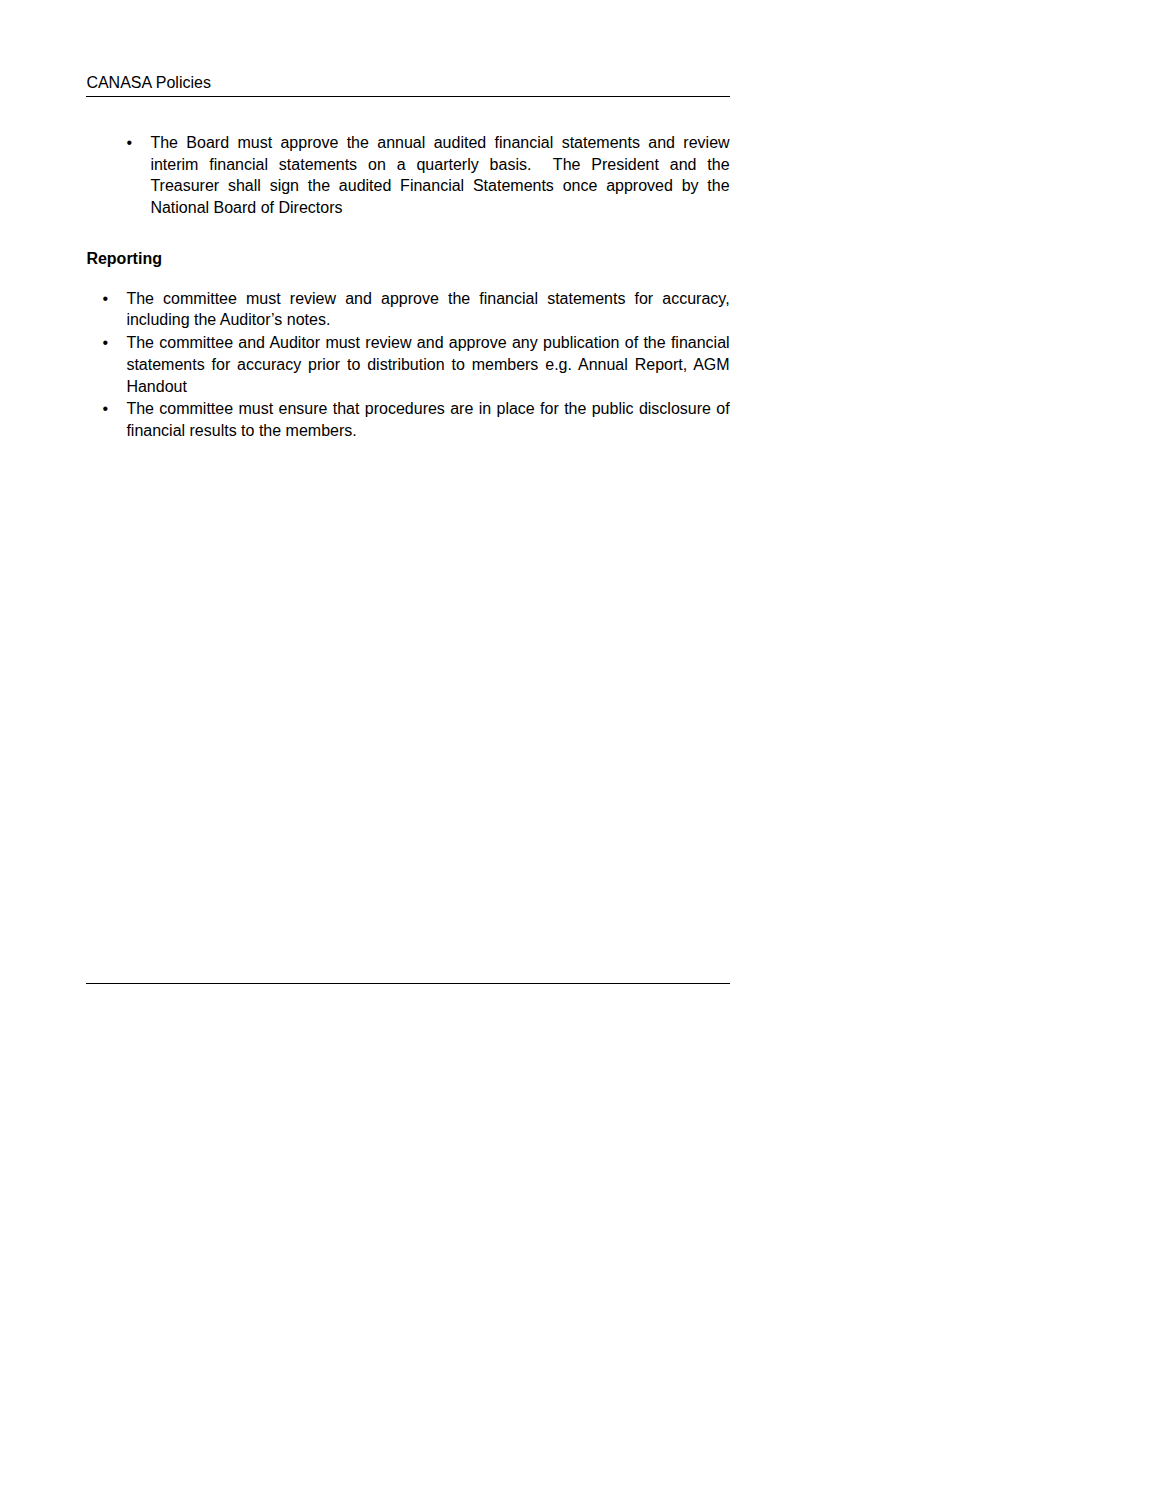CANASA Policies
The Board must approve the annual audited financial statements and review interim financial statements on a quarterly basis. The President and the Treasurer shall sign the audited Financial Statements once approved by the National Board of Directors
Reporting
The committee must review and approve the financial statements for accuracy, including the Auditor’s notes.
The committee and Auditor must review and approve any publication of the financial statements for accuracy prior to distribution to members e.g. Annual Report, AGM Handout
The committee must ensure that procedures are in place for the public disclosure of financial results to the members.